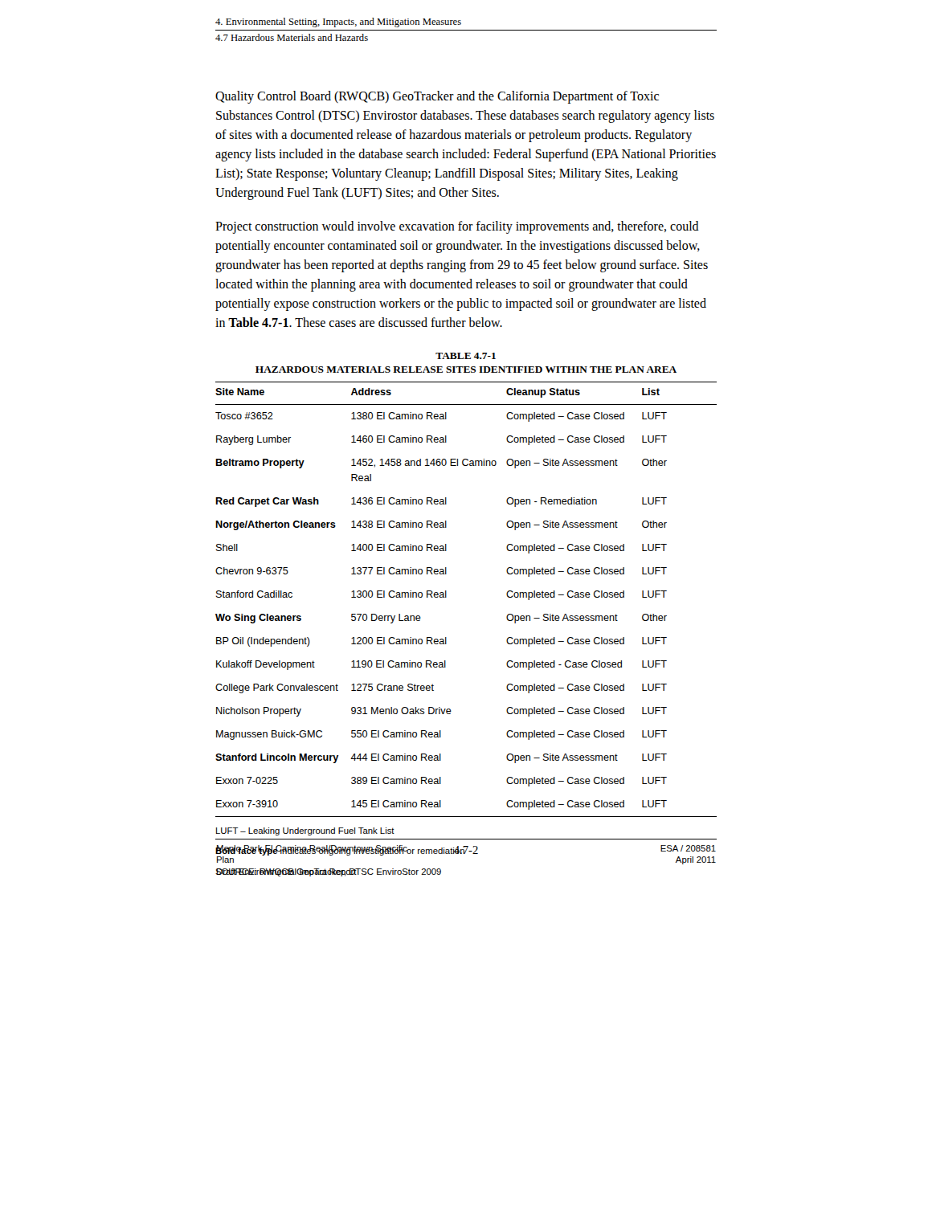4. Environmental Setting, Impacts, and Mitigation Measures
4.7 Hazardous Materials and Hazards
Quality Control Board (RWQCB) GeoTracker and the California Department of Toxic Substances Control (DTSC) Envirostor databases. These databases search regulatory agency lists of sites with a documented release of hazardous materials or petroleum products. Regulatory agency lists included in the database search included: Federal Superfund (EPA National Priorities List); State Response; Voluntary Cleanup; Landfill Disposal Sites; Military Sites, Leaking Underground Fuel Tank (LUFT) Sites; and Other Sites.
Project construction would involve excavation for facility improvements and, therefore, could potentially encounter contaminated soil or groundwater. In the investigations discussed below, groundwater has been reported at depths ranging from 29 to 45 feet below ground surface. Sites located within the planning area with documented releases to soil or groundwater that could potentially expose construction workers or the public to impacted soil or groundwater are listed in Table 4.7-1. These cases are discussed further below.
TABLE 4.7-1
HAZARDOUS MATERIALS RELEASE SITES IDENTIFIED WITHIN THE PLAN AREA
| Site Name | Address | Cleanup Status | List |
| --- | --- | --- | --- |
| Tosco #3652 | 1380 El Camino Real | Completed – Case Closed | LUFT |
| Rayberg Lumber | 1460 El Camino Real | Completed – Case Closed | LUFT |
| Beltramo Property | 1452, 1458 and 1460 El Camino Real | Open – Site Assessment | Other |
| Red Carpet Car Wash | 1436 El Camino Real | Open - Remediation | LUFT |
| Norge/Atherton Cleaners | 1438 El Camino Real | Open – Site Assessment | Other |
| Shell | 1400 El Camino Real | Completed – Case Closed | LUFT |
| Chevron 9-6375 | 1377 El Camino Real | Completed – Case Closed | LUFT |
| Stanford Cadillac | 1300 El Camino Real | Completed – Case Closed | LUFT |
| Wo Sing Cleaners | 570 Derry Lane | Open – Site Assessment | Other |
| BP Oil (Independent) | 1200 El Camino Real | Completed – Case Closed | LUFT |
| Kulakoff Development | 1190 El Camino Real | Completed - Case Closed | LUFT |
| College Park Convalescent | 1275 Crane Street | Completed – Case Closed | LUFT |
| Nicholson Property | 931 Menlo Oaks Drive | Completed – Case Closed | LUFT |
| Magnussen Buick-GMC | 550 El Camino Real | Completed – Case Closed | LUFT |
| Stanford Lincoln Mercury | 444 El Camino Real | Open – Site Assessment | LUFT |
| Exxon 7-0225 | 389 El Camino Real | Completed – Case Closed | LUFT |
| Exxon 7-3910 | 145 El Camino Real | Completed – Case Closed | LUFT |
LUFT – Leaking Underground Fuel Tank List
Bold face type indicates ongoing investigation or remediation
SOURCE: RWQCB GeoTracker, DTSC EnviroStor 2009
| Menlo Park El Camino Real/Downtown Specific Plan Draft Environmental Impact Report | 4.7-2 | ESA / 208581 April 2011 |